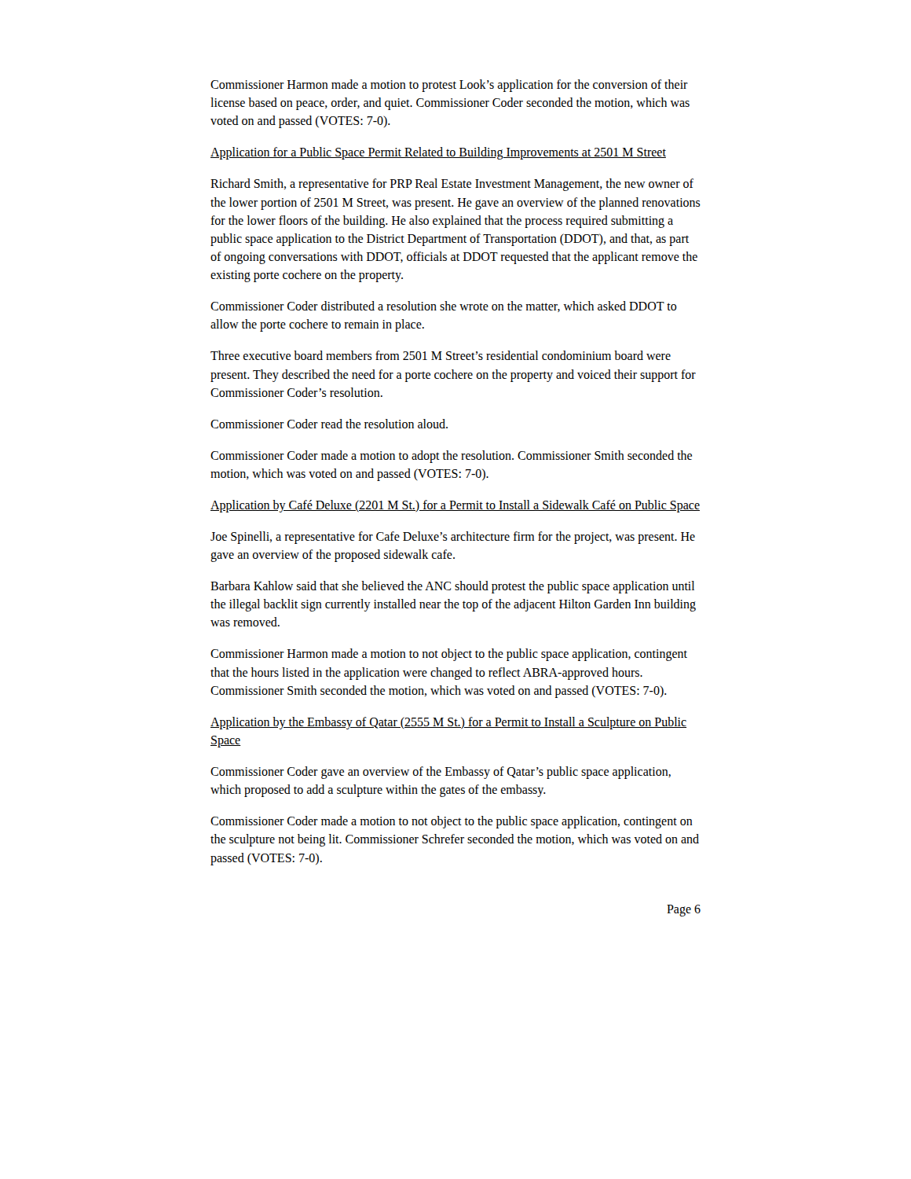Commissioner Harmon made a motion to protest Look’s application for the conversion of their license based on peace, order, and quiet. Commissioner Coder seconded the motion, which was voted on and passed (VOTES: 7-0).
Application for a Public Space Permit Related to Building Improvements at 2501 M Street
Richard Smith, a representative for PRP Real Estate Investment Management, the new owner of the lower portion of 2501 M Street, was present. He gave an overview of the planned renovations for the lower floors of the building. He also explained that the process required submitting a public space application to the District Department of Transportation (DDOT), and that, as part of ongoing conversations with DDOT, officials at DDOT requested that the applicant remove the existing porte cochere on the property.
Commissioner Coder distributed a resolution she wrote on the matter, which asked DDOT to allow the porte cochere to remain in place.
Three executive board members from 2501 M Street’s residential condominium board were present. They described the need for a porte cochere on the property and voiced their support for Commissioner Coder’s resolution.
Commissioner Coder read the resolution aloud.
Commissioner Coder made a motion to adopt the resolution. Commissioner Smith seconded the motion, which was voted on and passed (VOTES: 7-0).
Application by Café Deluxe (2201 M St.) for a Permit to Install a Sidewalk Café on Public Space
Joe Spinelli, a representative for Cafe Deluxe’s architecture firm for the project, was present. He gave an overview of the proposed sidewalk cafe.
Barbara Kahlow said that she believed the ANC should protest the public space application until the illegal backlit sign currently installed near the top of the adjacent Hilton Garden Inn building was removed.
Commissioner Harmon made a motion to not object to the public space application, contingent that the hours listed in the application were changed to reflect ABRA-approved hours. Commissioner Smith seconded the motion, which was voted on and passed (VOTES: 7-0).
Application by the Embassy of Qatar (2555 M St.) for a Permit to Install a Sculpture on Public Space
Commissioner Coder gave an overview of the Embassy of Qatar’s public space application, which proposed to add a sculpture within the gates of the embassy.
Commissioner Coder made a motion to not object to the public space application, contingent on the sculpture not being lit. Commissioner Schrefer seconded the motion, which was voted on and passed (VOTES: 7-0).
Page 6